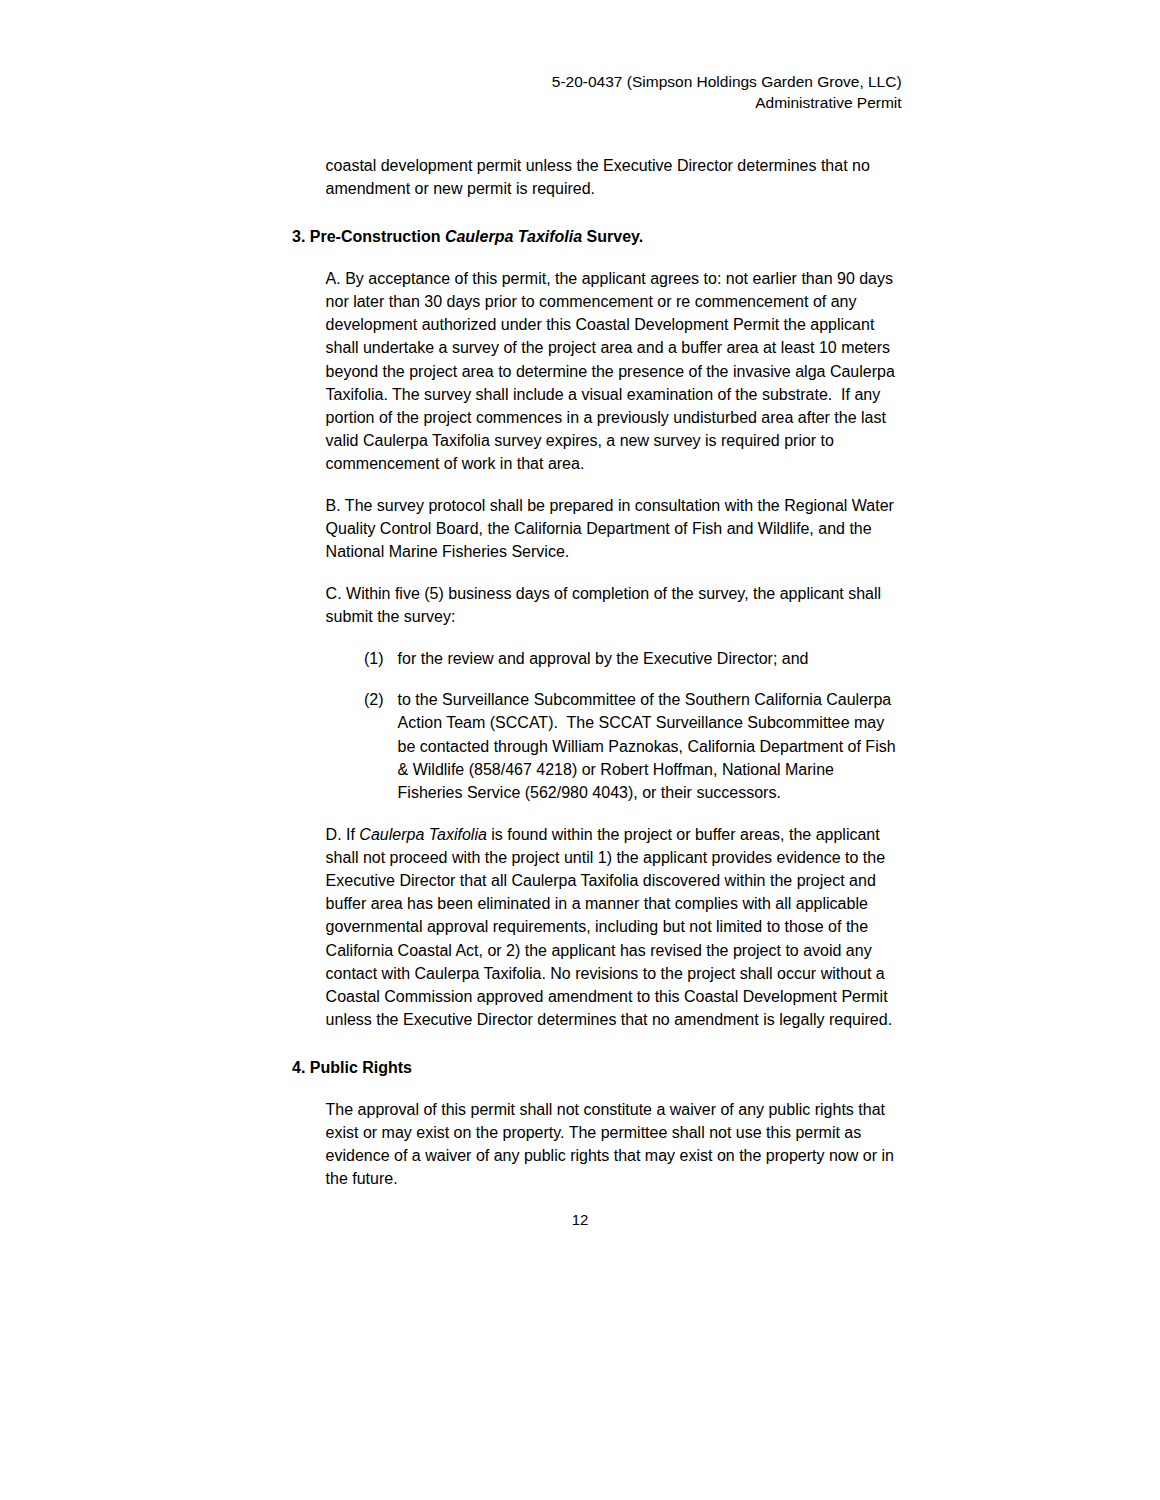5-20-0437 (Simpson Holdings Garden Grove, LLC)
Administrative Permit
coastal development permit unless the Executive Director determines that no amendment or new permit is required.
3. Pre-Construction Caulerpa Taxifolia Survey.
A. By acceptance of this permit, the applicant agrees to: not earlier than 90 days nor later than 30 days prior to commencement or re commencement of any development authorized under this Coastal Development Permit the applicant shall undertake a survey of the project area and a buffer area at least 10 meters beyond the project area to determine the presence of the invasive alga Caulerpa Taxifolia. The survey shall include a visual examination of the substrate. If any portion of the project commences in a previously undisturbed area after the last valid Caulerpa Taxifolia survey expires, a new survey is required prior to commencement of work in that area.
B. The survey protocol shall be prepared in consultation with the Regional Water Quality Control Board, the California Department of Fish and Wildlife, and the National Marine Fisheries Service.
C. Within five (5) business days of completion of the survey, the applicant shall submit the survey:
(1)
for the review and approval by the Executive Director; and
(2)
to the Surveillance Subcommittee of the Southern California Caulerpa Action Team (SCCAT). The SCCAT Surveillance Subcommittee may be contacted through William Paznokas, California Department of Fish & Wildlife (858/467 4218) or Robert Hoffman, National Marine Fisheries Service (562/980 4043), or their successors.
D. If Caulerpa Taxifolia is found within the project or buffer areas, the applicant shall not proceed with the project until 1) the applicant provides evidence to the Executive Director that all Caulerpa Taxifolia discovered within the project and buffer area has been eliminated in a manner that complies with all applicable governmental approval requirements, including but not limited to those of the California Coastal Act, or 2) the applicant has revised the project to avoid any contact with Caulerpa Taxifolia. No revisions to the project shall occur without a Coastal Commission approved amendment to this Coastal Development Permit unless the Executive Director determines that no amendment is legally required.
4. Public Rights
The approval of this permit shall not constitute a waiver of any public rights that exist or may exist on the property. The permittee shall not use this permit as evidence of a waiver of any public rights that may exist on the property now or in the future.
12